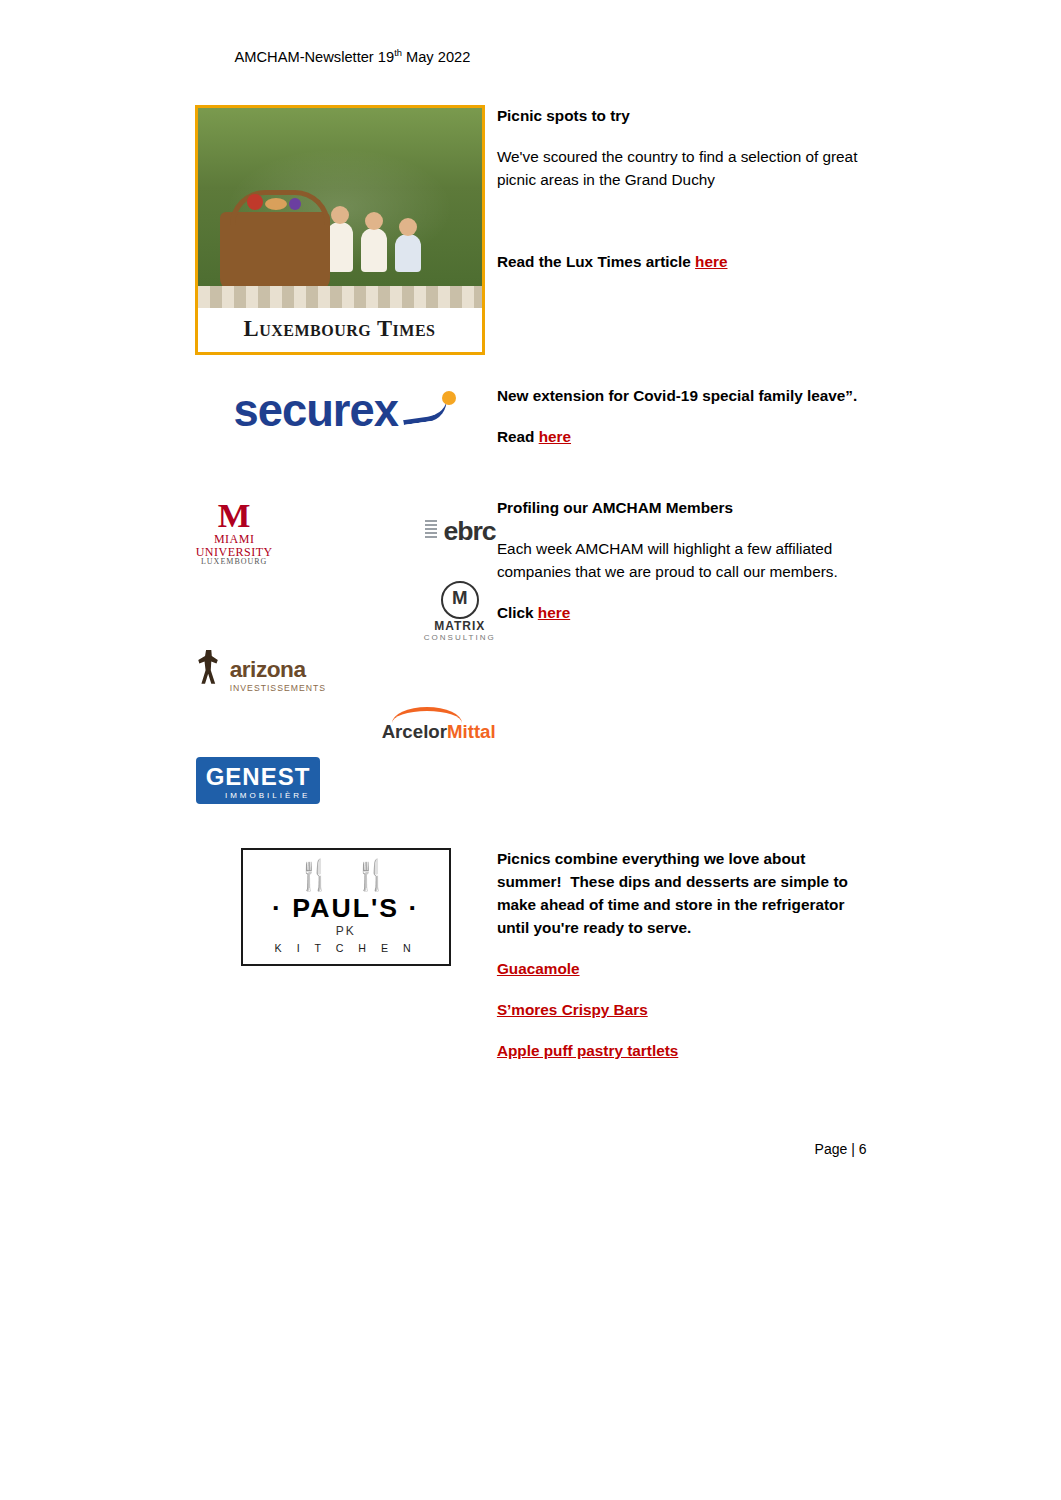AMCHAM-Newsletter 19th May 2022
| Luxembourg Times | Picnic spots to try We've scoured the country to find a selection of great picnic areas in the Grand Duchy Read the Lux Times article here |
| securex | New extension for Covid-19 special family leave”. Read here |
| M MIAMI UNIVERSITY LUXEMBOURG ebrc M MATRIX CONSULTING arizona INVESTISSEMENTS Arcelor Mittal GENEST IMMOBILIÈRE | Profiling our AMCHAM Members Each week AMCHAM will highlight a few affiliated companies that we are proud to call our members. Click here |
| 🍴 🍴 · PAUL'S · PK K I T C H E N | Picnics combine everything we love about summer! These dips and desserts are simple to make ahead of time and store in the refrigerator until you're ready to serve. Guacamole S’mores Crispy Bars Apple puff pastry tartlets |
Page | 6